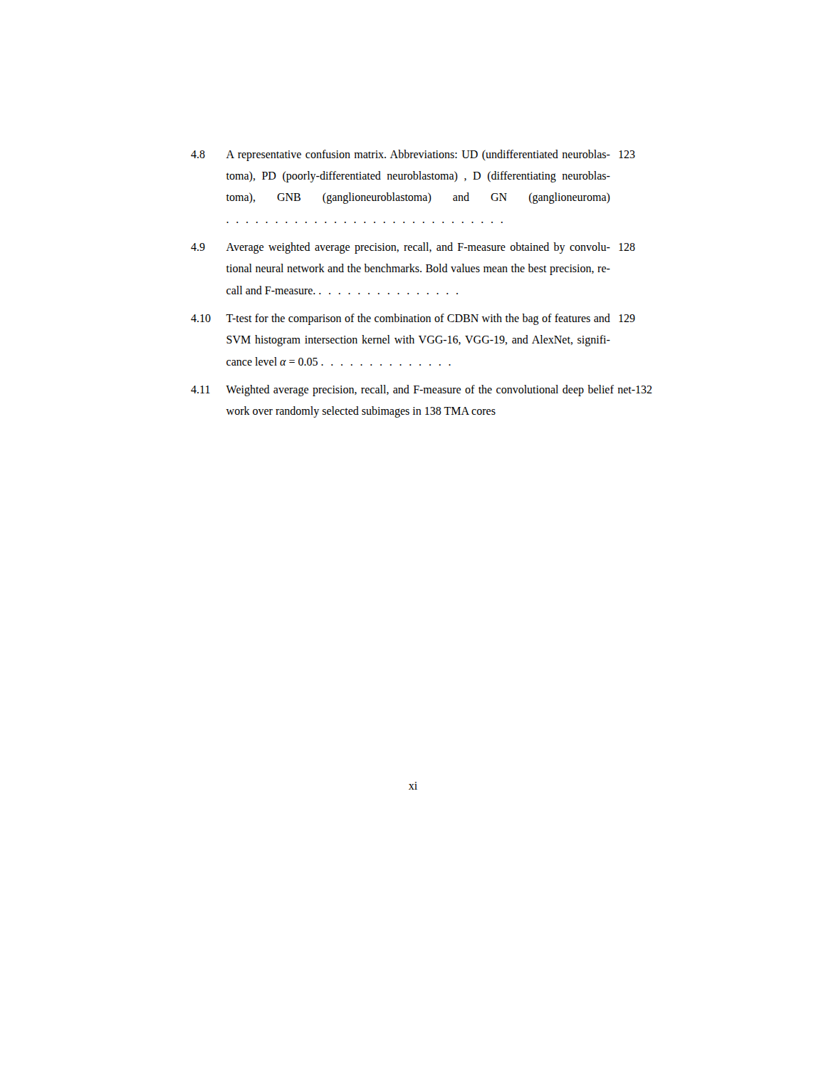4.8 A representative confusion matrix. Abbreviations: UD (undifferentiated neuroblastoma), PD (poorly-differentiated neuroblastoma) , D (differentiating neuroblastoma), GNB (ganglioneuroblastoma) and GN (ganglioneuroma) . . . . . . . . . . . . . . . . . . . . . . . . . . . . . 123
4.9 Average weighted average precision, recall, and F-measure obtained by convolutional neural network and the benchmarks. Bold values mean the best precision, recall and F-measure. . . . . . . . . . . . . . . . 128
4.10 T-test for the comparison of the combination of CDBN with the bag of features and SVM histogram intersection kernel with VGG-16, VGG-19, and AlexNet, significance level α = 0.05 . . . . . . . . . . . . . . 129
4.11 Weighted average precision, recall, and F-measure of the convolutional deep belief network over randomly selected subimages in 138 TMA cores 132
xi